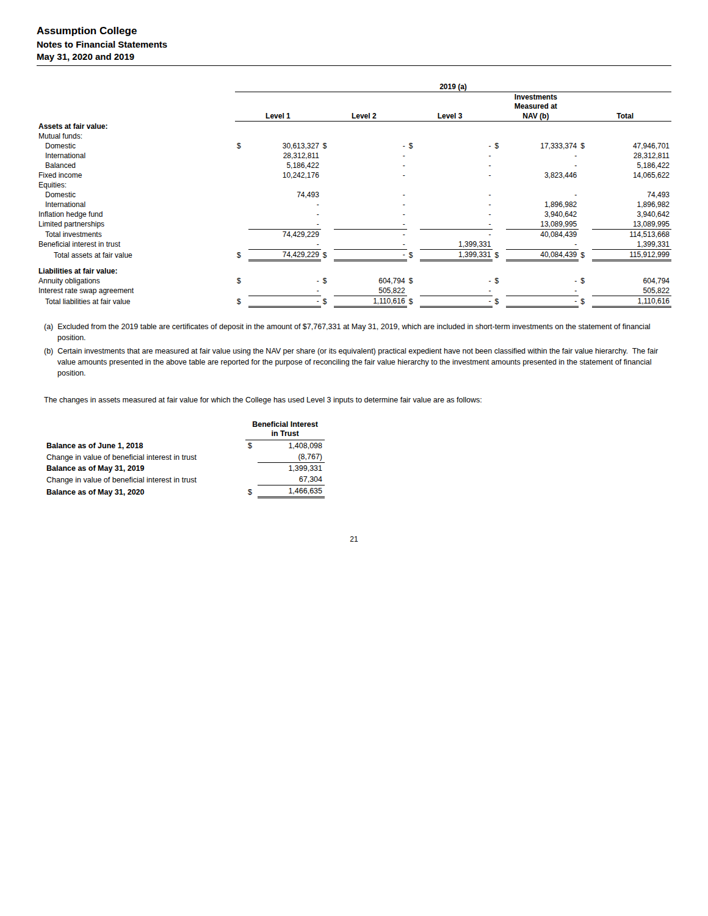Assumption College
Notes to Financial Statements
May 31, 2020 and 2019
| | 2019 (a) |
| | | | | Investments Measured at | |
| | Level 1 | Level 2 | Level 3 | NAV (b) | Total |
| Assets at fair value: | |
| Mutual funds: | |
| Domestic | $ | 30,613,327 | $ | - | $ | - | $ | 17,333,374 | $ | 47,946,701 |
| International | | 28,312,811 | | - | | - | | - | | 28,312,811 |
| Balanced | | 5,186,422 | | - | | - | | - | | 5,186,422 |
| Fixed income | | 10,242,176 | | - | | - | | 3,823,446 | | 14,065,622 |
| Equities: | |
| Domestic | | 74,493 | | - | | - | | - | | 74,493 |
| International | | - | | - | | - | | 1,896,982 | | 1,896,982 |
| Inflation hedge fund | | - | | - | | - | | 3,940,642 | | 3,940,642 |
| Limited partnerships | | - | | - | | - | | 13,089,995 | | 13,089,995 |
| Total investments | | 74,429,229 | | - | | - | | 40,084,439 | | 114,513,668 |
| Beneficial interest in trust | | - | | - | | 1,399,331 | | - | | 1,399,331 |
| Total assets at fair value | $ | 74,429,229 | $ | - | $ | 1,399,331 | $ | 40,084,439 | $ | 115,912,999 |
| Liabilities at fair value: | |
| Annuity obligations | $ | - | $ | 604,794 | $ | - | $ | - | $ | 604,794 |
| Interest rate swap agreement | | - | | 505,822 | | - | | - | | 505,822 |
| Total liabilities at fair value | $ | - | $ | 1,110,616 | $ | - | $ | - | $ | 1,110,616 |
(a) Excluded from the 2019 table are certificates of deposit in the amount of $7,767,331 at May 31, 2019, which are included in short-term investments on the statement of financial position.
(b) Certain investments that are measured at fair value using the NAV per share (or its equivalent) practical expedient have not been classified within the fair value hierarchy. The fair value amounts presented in the above table are reported for the purpose of reconciling the fair value hierarchy to the investment amounts presented in the statement of financial position.
The changes in assets measured at fair value for which the College has used Level 3 inputs to determine fair value are as follows:
| | Beneficial Interest in Trust |
| Balance as of June 1, 2018 | $ | 1,408,098 |
| Change in value of beneficial interest in trust | | (8,767) |
| Balance as of May 31, 2019 | | 1,399,331 |
| Change in value of beneficial interest in trust | | 67,304 |
| Balance as of May 31, 2020 | $ | 1,466,635 |
21